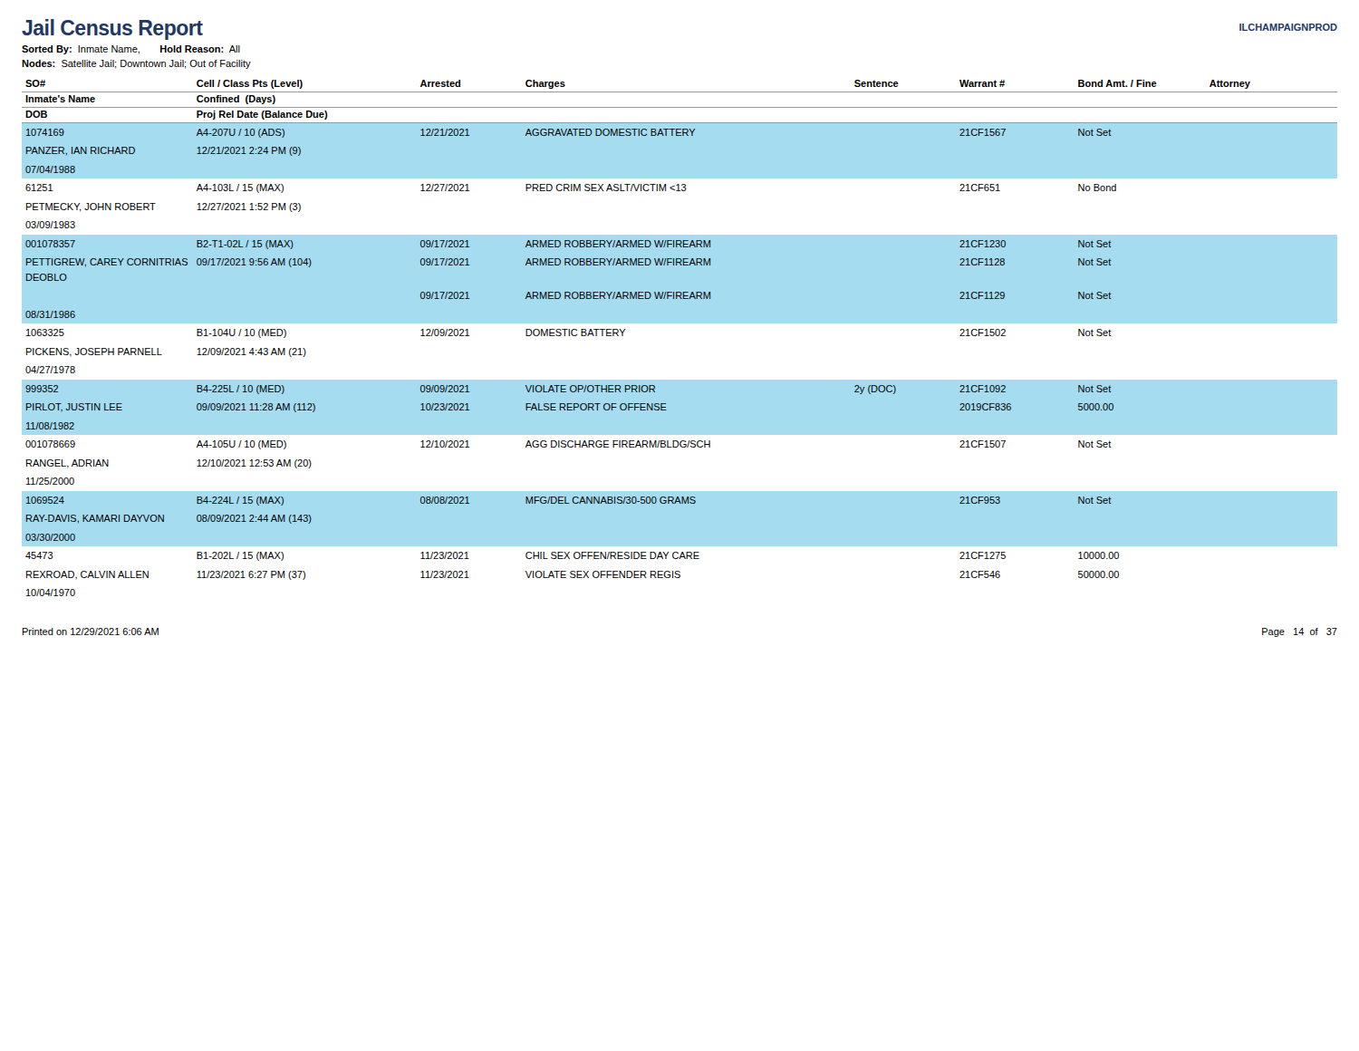Jail Census Report
ILCHAMPAIGNPROD
Sorted By: Inmate Name, Hold Reason: All
Nodes: Satellite Jail; Downtown Jail; Out of Facility
| SO# | Cell / Class Pts (Level) | Arrested | Charges | Sentence | Warrant # | Bond Amt. / Fine | Attorney |
| --- | --- | --- | --- | --- | --- | --- | --- |
| Inmate's Name | Confined (Days) | | | | | | |
| DOB | Proj Rel Date (Balance Due) | | | | | | |
| 1074169 | A4-207U / 10 (ADS) | 12/21/2021 | AGGRAVATED DOMESTIC BATTERY | | 21CF1567 | Not Set | |
| PANZER, IAN RICHARD | 12/21/2021 2:24 PM (9) | | | | | | |
| 07/04/1988 | | | | | | | |
| 61251 | A4-103L / 15 (MAX) | 12/27/2021 | PRED CRIM SEX ASLT/VICTIM <13 | | 21CF651 | No Bond | |
| PETMECKY, JOHN ROBERT | 12/27/2021 1:52 PM (3) | | | | | | |
| 03/09/1983 | | | | | | | |
| 001078357 | B2-T1-02L / 15 (MAX) | 09/17/2021 | ARMED ROBBERY/ARMED W/FIREARM | | 21CF1230 | Not Set | |
| PETTIGREW, CAREY CORNITRIAS DEOBLO | 09/17/2021 9:56 AM (104) | 09/17/2021 | ARMED ROBBERY/ARMED W/FIREARM | | 21CF1128 | Not Set | |
| | | 09/17/2021 | ARMED ROBBERY/ARMED W/FIREARM | | 21CF1129 | Not Set | |
| 08/31/1986 | | | | | | | |
| 1063325 | B1-104U / 10 (MED) | 12/09/2021 | DOMESTIC BATTERY | | 21CF1502 | Not Set | |
| PICKENS, JOSEPH PARNELL | 12/09/2021 4:43 AM (21) | | | | | | |
| 04/27/1978 | | | | | | | |
| 999352 | B4-225L / 10 (MED) | 09/09/2021 | VIOLATE OP/OTHER PRIOR | 2y (DOC) | 21CF1092 | Not Set | |
| PIRLOT, JUSTIN LEE | 09/09/2021 11:28 AM (112) | 10/23/2021 | FALSE REPORT OF OFFENSE | | 2019CF836 | 5000.00 | |
| 11/08/1982 | | | | | | | |
| 001078669 | A4-105U / 10 (MED) | 12/10/2021 | AGG DISCHARGE FIREARM/BLDG/SCH | | 21CF1507 | Not Set | |
| RANGEL, ADRIAN | 12/10/2021 12:53 AM (20) | | | | | | |
| 11/25/2000 | | | | | | | |
| 1069524 | B4-224L / 15 (MAX) | 08/08/2021 | MFG/DEL CANNABIS/30-500 GRAMS | | 21CF953 | Not Set | |
| RAY-DAVIS, KAMARI DAYVON | 08/09/2021 2:44 AM (143) | | | | | | |
| 03/30/2000 | | | | | | | |
| 45473 | B1-202L / 15 (MAX) | 11/23/2021 | CHIL SEX OFFEN/RESIDE DAY CARE | | 21CF1275 | 10000.00 | |
| REXROAD, CALVIN ALLEN | 11/23/2021 6:27 PM (37) | 11/23/2021 | VIOLATE SEX OFFENDER REGIS | | 21CF546 | 50000.00 | |
| 10/04/1970 | | | | | | | |
Printed on 12/29/2021 6:06 AM Page 14 of 37